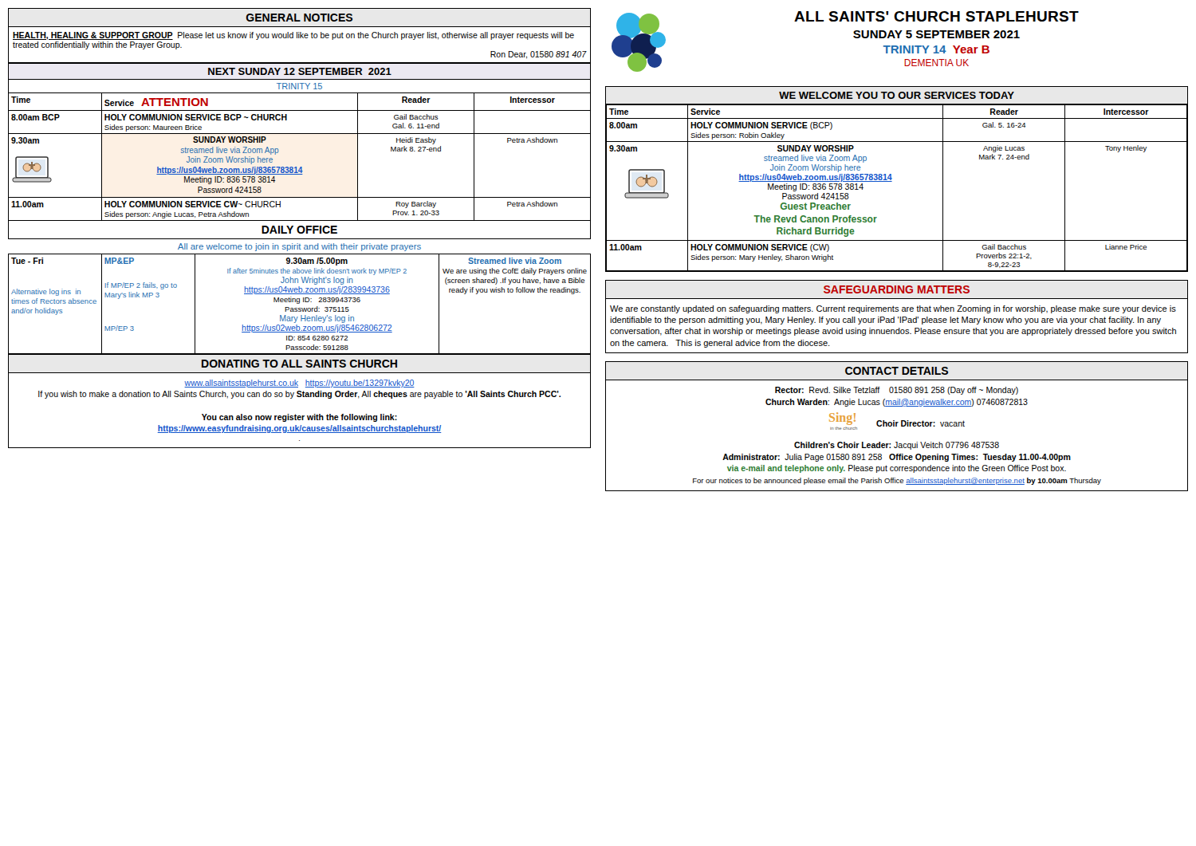GENERAL NOTICES
HEALTH, HEALING & SUPPORT GROUP Please let us know if you would like to be put on the Church prayer list, otherwise all prayer requests will be treated confidentially within the Prayer Group.
Ron Dear, 01580 891 407
| NEXT SUNDAY 12 SEPTEMBER 2021 |
| TRINITY 15 |
| Time | Service ATTENTION | Reader | Intercessor |
| 8.00am BCP | HOLY COMMUNION SERVICE BCP ~ CHURCH Sides person: Maureen Brice | Gail Bacchus Gal. 6. 11-end | |
| 9.30am | SUNDAY WORSHIP streamed live via Zoom App Join Zoom Worship here https://us04web.zoom.us/j/8365783814 Meeting ID: 836 578 3814 Password 424158 | Heidi Easby Mark 8. 27-end | Petra Ashdown |
| 11.00am | HOLY COMMUNION SERVICE CW ~ CHURCH Sides person: Angie Lucas, Petra Ashdown | Roy Barclay Prov. 1. 20-33 | Petra Ashdown |
DAILY OFFICE
All are welcome to join in spirit and with their private prayers
| Tue - Fri Alternative log ins in times of Rectors absence and/or holidays | MP&EP If MP/EP 2 fails, go to Mary's link MP 3 MP/EP 3 | 9.30am /5.00pm If after 5minutes the above link doesn't work try MP/EP 2 John Wright's log in https://us04web.zoom.us/j/2839943736 Meeting ID: 2839943736 Password: 375115 Mary Henley's log in https://us02web.zoom.us/j/85462806272 ID: 854 6280 6272 Passcode: 591288 | Streamed live via Zoom We are using the CofE daily Prayers online (screen shared) .If you have, have a Bible ready if you wish to follow the readings. |
DONATING TO ALL SAINTS CHURCH
www.allsaintsstaplehurst.co.uk https://youtu.be/13297kvky20
If you wish to make a donation to All Saints Church, you can do so by Standing Order, All cheques are payable to 'All Saints Church PCC'.
You can also now register with the following link:
https://www.easyfundraising.org.uk/causes/allsaintschurchstaplehurst/
.
ALL SAINTS' CHURCH STAPLEHURST
SUNDAY 5 SEPTEMBER 2021
TRINITY 14 Year B
DEMENTIA UK
WE WELCOME YOU TO OUR SERVICES TODAY
| Time | Service | Reader | Intercessor |
| --- | --- | --- | --- |
| 8.00am | HOLY COMMUNION SERVICE (BCP) Sides person: Robin Oakley | Gal. 5. 16-24 | |
| 9.30am | SUNDAY WORSHIP streamed live via Zoom App Join Zoom Worship here https://us04web.zoom.us/j/8365783814 Meeting ID: 836 578 3814 Password 424158 Guest Preacher The Revd Canon Professor Richard Burridge | Angie Lucas Mark 7. 24-end | Tony Henley |
| 11.00am | HOLY COMMUNION SERVICE (CW) Sides person: Mary Henley, Sharon Wright | Gail Bacchus Proverbs 22:1-2, 8-9,22-23 | Lianne Price |
SAFEGUARDING MATTERS
We are constantly updated on safeguarding matters. Current requirements are that when Zooming in for worship, please make sure your device is identifiable to the person admitting you, Mary Henley. If you call your iPad 'IPad' please let Mary know who you are via your chat facility. In any conversation, after chat in worship or meetings please avoid using innuendos. Please ensure that you are appropriately dressed before you switch on the camera. This is general advice from the diocese.
CONTACT DETAILS
Rector: Revd. Silke Tetzlaff 01580 891 258 (Day off ~ Monday)
Church Warden: Angie Lucas (mail@angiewalker.com) 07460872813
Sing! in the church Choir Director: vacant
Children's Choir Leader: Jacqui Veitch 07796 487538
Administrator: Julia Page 01580 891 258 Office Opening Times: Tuesday 11.00-4.00pm
via e-mail and telephone only. Please put correspondence into the Green Office Post box.
For our notices to be announced please email the Parish Office allsaintsstaplehurst@enterprise.net by 10.00am Thursday